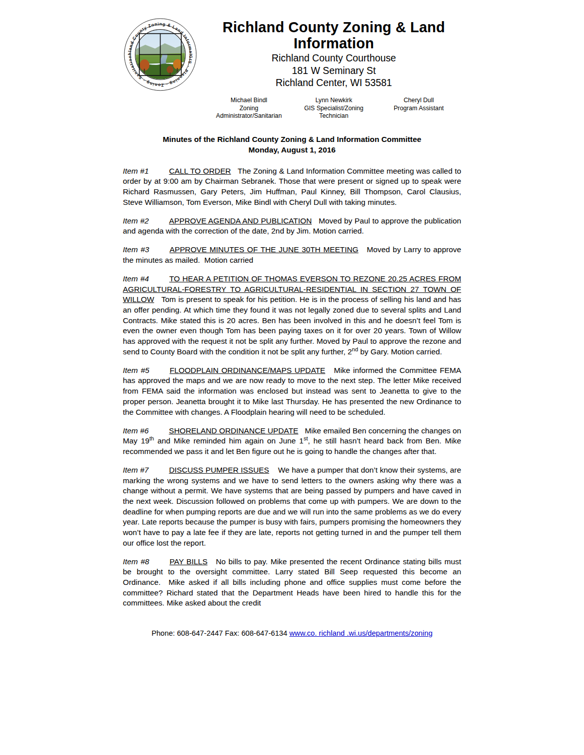Richland County Zoning & Land Information GIS · Planning · Zoning · Sanitation
Richland County Zoning & Land Information
Richland County Courthouse
181 W Seminary St
Richland Center, WI 53581
Michael Bindl Zoning Administrator/Sanitarian
Lynn Newkirk GIS Specialist/Zoning Technician
Cheryl Dull Program Assistant
Minutes of the Richland County Zoning & Land Information Committee
Monday, August 1, 2016
Item #1 CALL TO ORDER The Zoning & Land Information Committee meeting was called to order by at 9:00 am by Chairman Sebranek. Those that were present or signed up to speak were Richard Rasmussen, Gary Peters, Jim Huffman, Paul Kinney, Bill Thompson, Carol Clausius, Steve Williamson, Tom Everson, Mike Bindl with Cheryl Dull with taking minutes.
Item #2 APPROVE AGENDA AND PUBLICATION Moved by Paul to approve the publication and agenda with the correction of the date, 2nd by Jim. Motion carried.
Item #3 APPROVE MINUTES OF THE JUNE 30TH MEETING Moved by Larry to approve the minutes as mailed. Motion carried
Item #4 TO HEAR A PETITION OF THOMAS EVERSON TO REZONE 20.25 ACRES FROM AGRICULTURAL-FORESTRY TO AGRICULTURAL-RESIDENTIAL IN SECTION 27 TOWN OF WILLOW Tom is present to speak for his petition. He is in the process of selling his land and has an offer pending. At which time they found it was not legally zoned due to several splits and Land Contracts. Mike stated this is 20 acres. Ben has been involved in this and he doesn’t feel Tom is even the owner even though Tom has been paying taxes on it for over 20 years. Town of Willow has approved with the request it not be split any further. Moved by Paul to approve the rezone and send to County Board with the condition it not be split any further, 2nd by Gary. Motion carried.
Item #5 FLOODPLAIN ORDINANCE/MAPS UPDATE Mike informed the Committee FEMA has approved the maps and we are now ready to move to the next step. The letter Mike received from FEMA said the information was enclosed but instead was sent to Jeanetta to give to the proper person. Jeanetta brought it to Mike last Thursday. He has presented the new Ordinance to the Committee with changes. A Floodplain hearing will need to be scheduled.
Item #6 SHORELAND ORDINANCE UPDATE Mike emailed Ben concerning the changes on May 19th and Mike reminded him again on June 1st, he still hasn’t heard back from Ben. Mike recommended we pass it and let Ben figure out he is going to handle the changes after that.
Item #7 DISCUSS PUMPER ISSUES We have a pumper that don’t know their systems, are marking the wrong systems and we have to send letters to the owners asking why there was a change without a permit. We have systems that are being passed by pumpers and have caved in the next week. Discussion followed on problems that come up with pumpers. We are down to the deadline for when pumping reports are due and we will run into the same problems as we do every year. Late reports because the pumper is busy with fairs, pumpers promising the homeowners they won’t have to pay a late fee if they are late, reports not getting turned in and the pumper tell them our office lost the report.
Item #8 PAY BILLS No bills to pay. Mike presented the recent Ordinance stating bills must be brought to the oversight committee. Larry stated Bill Seep requested this become an Ordinance. Mike asked if all bills including phone and office supplies must come before the committee? Richard stated that the Department Heads have been hired to handle this for the committees. Mike asked about the credit
Phone: 608-647-2447 Fax: 608-647-6134 www.co. richland .wi.us/departments/zoning